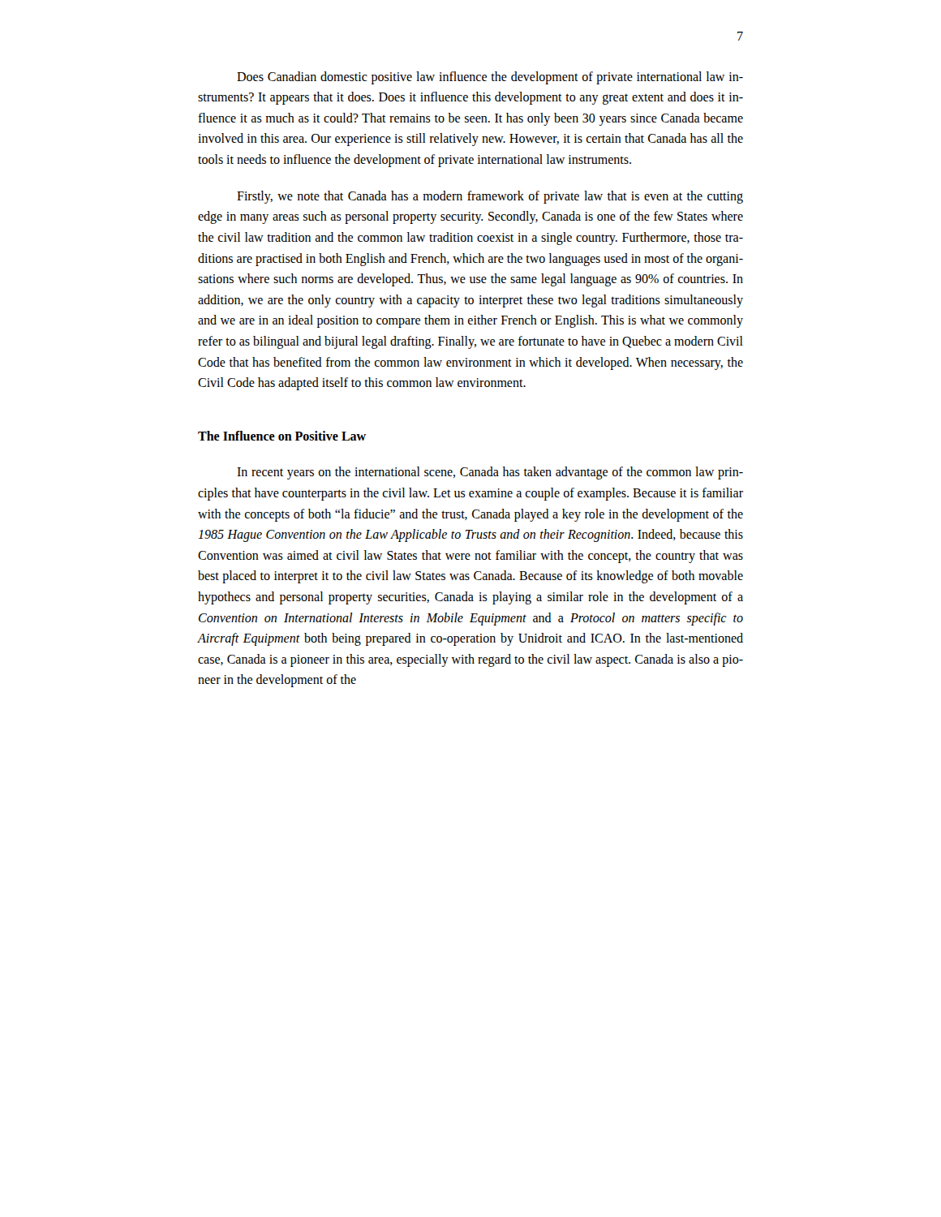7
Does Canadian domestic positive law influence the development of private international law instruments? It appears that it does. Does it influence this development to any great extent and does it influence it as much as it could? That remains to be seen. It has only been 30 years since Canada became involved in this area. Our experience is still relatively new. However, it is certain that Canada has all the tools it needs to influence the development of private international law instruments.
Firstly, we note that Canada has a modern framework of private law that is even at the cutting edge in many areas such as personal property security. Secondly, Canada is one of the few States where the civil law tradition and the common law tradition coexist in a single country. Furthermore, those traditions are practised in both English and French, which are the two languages used in most of the organisations where such norms are developed. Thus, we use the same legal language as 90% of countries. In addition, we are the only country with a capacity to interpret these two legal traditions simultaneously and we are in an ideal position to compare them in either French or English. This is what we commonly refer to as bilingual and bijural legal drafting. Finally, we are fortunate to have in Quebec a modern Civil Code that has benefited from the common law environment in which it developed. When necessary, the Civil Code has adapted itself to this common law environment.
The Influence on Positive Law
In recent years on the international scene, Canada has taken advantage of the common law principles that have counterparts in the civil law. Let us examine a couple of examples. Because it is familiar with the concepts of both “la fiducie” and the trust, Canada played a key role in the development of the 1985 Hague Convention on the Law Applicable to Trusts and on their Recognition. Indeed, because this Convention was aimed at civil law States that were not familiar with the concept, the country that was best placed to interpret it to the civil law States was Canada. Because of its knowledge of both movable hypothecs and personal property securities, Canada is playing a similar role in the development of a Convention on International Interests in Mobile Equipment and a Protocol on matters specific to Aircraft Equipment both being prepared in co-operation by Unidroit and ICAO. In the last-mentioned case, Canada is a pioneer in this area, especially with regard to the civil law aspect. Canada is also a pioneer in the development of the